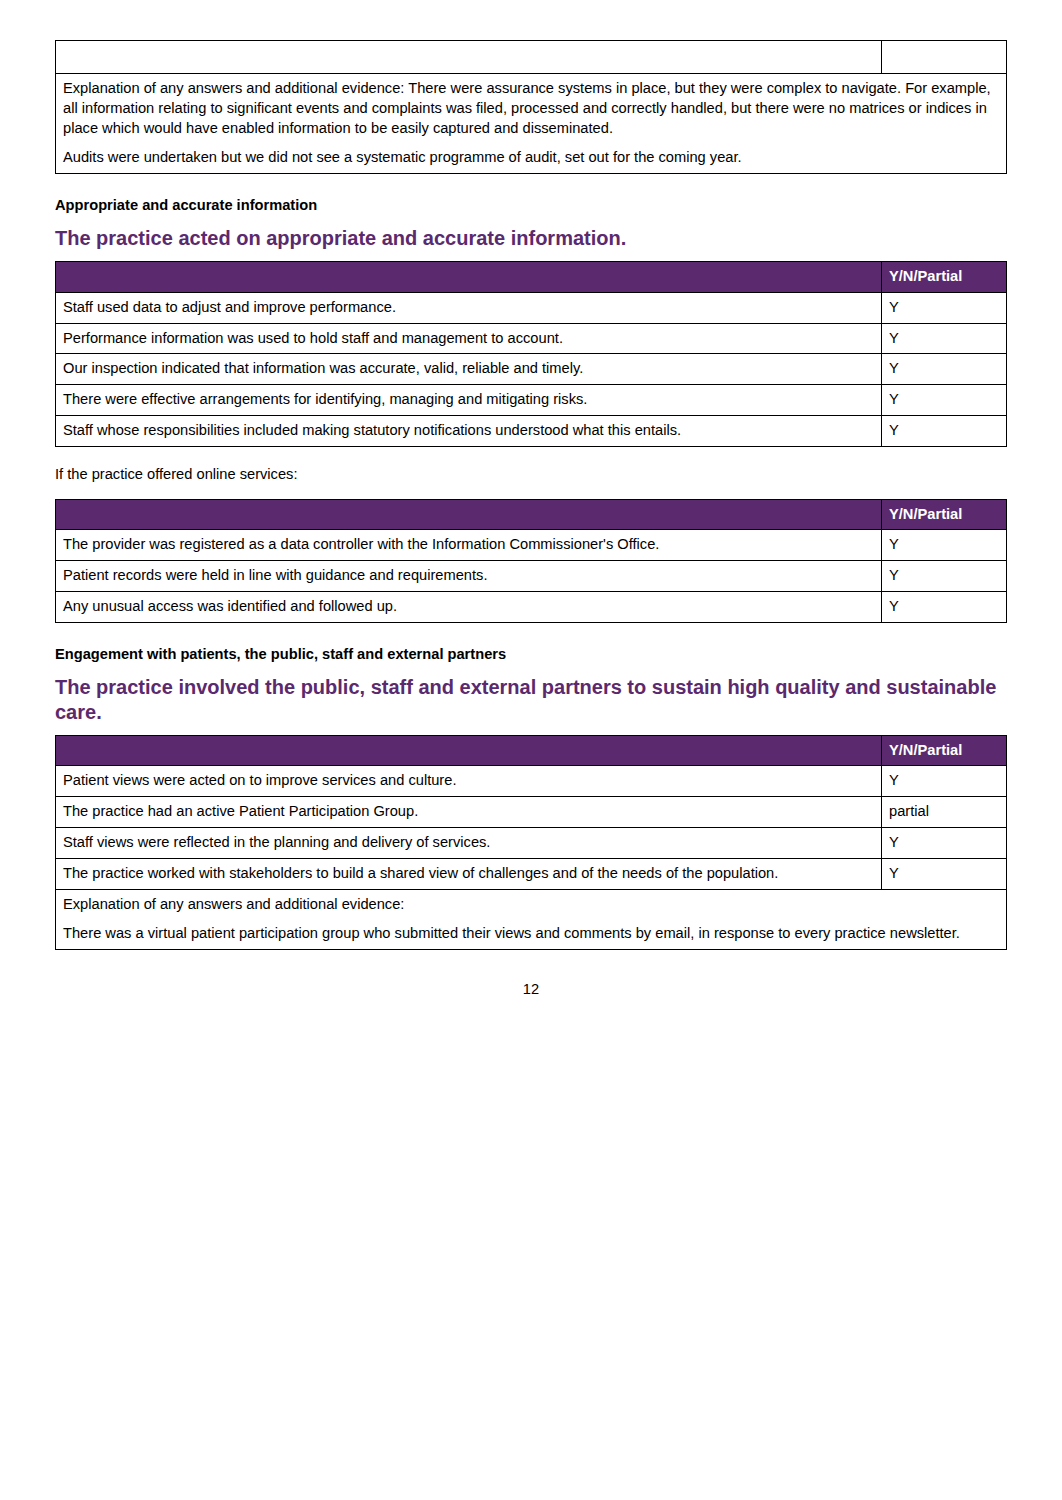| Explanation of any answers and additional evidence: There were assurance systems in place, but they were complex to navigate. For example, all information relating to significant events and complaints was filed, processed and correctly handled, but there were no matrices or indices in place which would have enabled information to be easily captured and disseminated. Audits were undertaken but we did not see a systematic programme of audit, set out for the coming year. |
Appropriate and accurate information
The practice acted on appropriate and accurate information.
| | Y/N/Partial |
| --- | --- |
| Staff used data to adjust and improve performance. | Y |
| Performance information was used to hold staff and management to account. | Y |
| Our inspection indicated that information was accurate, valid, reliable and timely. | Y |
| There were effective arrangements for identifying, managing and mitigating risks. | Y |
| Staff whose responsibilities included making statutory notifications understood what this entails. | Y |
If the practice offered online services:
| | Y/N/Partial |
| --- | --- |
| The provider was registered as a data controller with the Information Commissioner's Office. | Y |
| Patient records were held in line with guidance and requirements. | Y |
| Any unusual access was identified and followed up. | Y |
Engagement with patients, the public, staff and external partners
The practice involved the public, staff and external partners to sustain high quality and sustainable care.
| | Y/N/Partial |
| --- | --- |
| Patient views were acted on to improve services and culture. | Y |
| The practice had an active Patient Participation Group. | partial |
| Staff views were reflected in the planning and delivery of services. | Y |
| The practice worked with stakeholders to build a shared view of challenges and of the needs of the population. | Y |
| Explanation of any answers and additional evidence: There was a virtual patient participation group who submitted their views and comments by email, in response to every practice newsletter. |
12